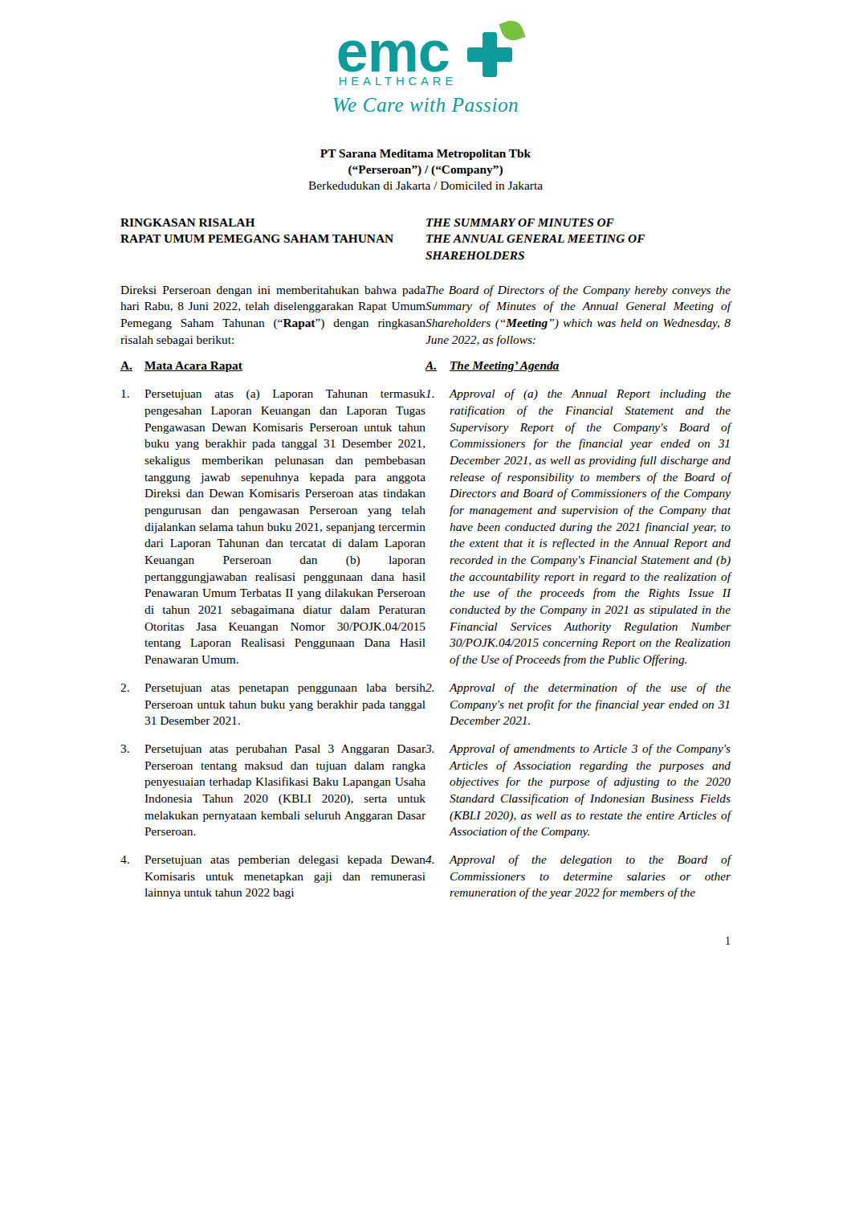emc HEALTHCARE
We Care with Passion
PT Sarana Meditama Metropolitan Tbk
(“Perseroan”) / (“Company”)
Berkedudukan di Jakarta / Domiciled in Jakarta
| RINGKASAN RISALAH RAPAT UMUM PEMEGANG SAHAM TAHUNAN | THE SUMMARY OF MINUTES OF THE ANNUAL GENERAL MEETING OF SHAREHOLDERS |
| Direksi Perseroan dengan ini memberitahukan bahwa pada hari Rabu, 8 Juni 2022, telah diselenggarakan Rapat Umum Pemegang Saham Tahunan (“ Rapat ”) dengan ringkasan risalah sebagai berikut: | The Board of Directors of the Company hereby conveys the Summary of Minutes of the Annual General Meeting of Shareholders (“ Meeting ”) which was held on Wednesday, 8 June 2022, as follows: |
| A. Mata Acara Rapat | A. The Meeting’ Agenda |
| 1. Persetujuan atas (a) Laporan Tahunan termasuk pengesahan Laporan Keuangan dan Laporan Tugas Pengawasan Dewan Komisaris Perseroan untuk tahun buku yang berakhir pada tanggal 31 Desember 2021, sekaligus memberikan pelunasan dan pembebasan tanggung jawab sepenuhnya kepada para anggota Direksi dan Dewan Komisaris Perseroan atas tindakan pengurusan dan pengawasan Perseroan yang telah dijalankan selama tahun buku 2021, sepanjang tercermin dari Laporan Tahunan dan tercatat di dalam Laporan Keuangan Perseroan dan (b) laporan pertanggungjawaban realisasi penggunaan dana hasil Penawaran Umum Terbatas II yang dilakukan Perseroan di tahun 2021 sebagaimana diatur dalam Peraturan Otoritas Jasa Keuangan Nomor 30/POJK.04/2015 tentang Laporan Realisasi Penggunaan Dana Hasil Penawaran Umum. 2. Persetujuan atas penetapan penggunaan laba bersih Perseroan untuk tahun buku yang berakhir pada tanggal 31 Desember 2021. 3. Persetujuan atas perubahan Pasal 3 Anggaran Dasar Perseroan tentang maksud dan tujuan dalam rangka penyesuaian terhadap Klasifikasi Baku Lapangan Usaha Indonesia Tahun 2020 (KBLI 2020), serta untuk melakukan pernyataan kembali seluruh Anggaran Dasar Perseroan. 4. Persetujuan atas pemberian delegasi kepada Dewan Komisaris untuk menetapkan gaji dan remunerasi lainnya untuk tahun 2022 bagi | 1. Approval of (a) the Annual Report including the ratification of the Financial Statement and the Supervisory Report of the Company's Board of Commissioners for the financial year ended on 31 December 2021, as well as providing full discharge and release of responsibility to members of the Board of Directors and Board of Commissioners of the Company for management and supervision of the Company that have been conducted during the 2021 financial year, to the extent that it is reflected in the Annual Report and recorded in the Company's Financial Statement and (b) the accountability report in regard to the realization of the use of the proceeds from the Rights Issue II conducted by the Company in 2021 as stipulated in the Financial Services Authority Regulation Number 30/POJK.04/2015 concerning Report on the Realization of the Use of Proceeds from the Public Offering. 2. Approval of the determination of the use of the Company's net profit for the financial year ended on 31 December 2021. 3. Approval of amendments to Article 3 of the Company's Articles of Association regarding the purposes and objectives for the purpose of adjusting to the 2020 Standard Classification of Indonesian Business Fields (KBLI 2020), as well as to restate the entire Articles of Association of the Company. 4. Approval of the delegation to the Board of Commissioners to determine salaries or other remuneration of the year 2022 for members of the |
1